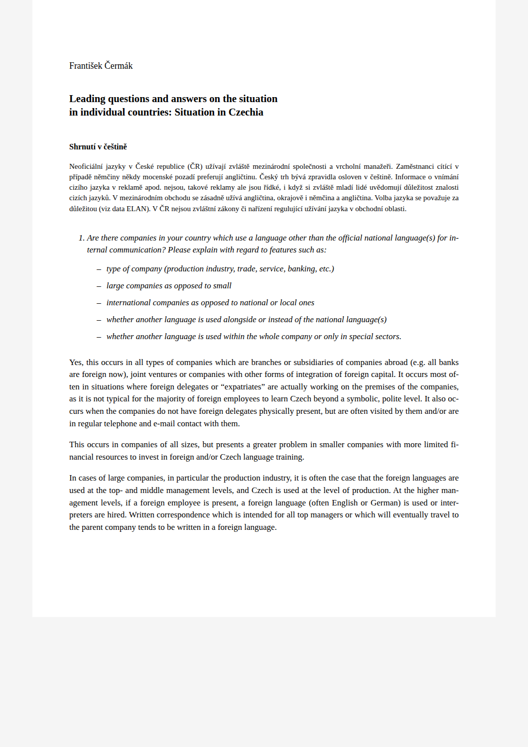František Čermák
Leading questions and answers on the situation
in individual countries: Situation in Czechia
Shrnutí v češtině
Neoficiální jazyky v České republice (ČR) užívají zvláště mezinárodní společnosti a vrcholní manažeři. Zaměstnanci cítící v případě němčiny někdy mocenské pozadí preferují angličtinu. Český trh bývá zpravidla osloven v češtině. Informace o vnímání cizího jazyka v reklamě apod. nejsou, takové reklamy ale jsou řídké, i když si zvláště mladí lidé uvědomují důležitost znalosti cizích jazyků. V mezinárodním obchodu se zásadně užívá angličtina, okrajově i němčina a angličtina. Volba jazyka se považuje za důležitou (viz data ELAN). V ČR nejsou zvláštní zákony či nařízení regulující užívání jazyka v obchodní oblasti.
Are there companies in your country which use a language other than the official national language(s) for internal communication? Please explain with regard to features such as:
type of company (production industry, trade, service, banking, etc.)
large companies as opposed to small
international companies as opposed to national or local ones
whether another language is used alongside or instead of the national language(s)
whether another language is used within the whole company or only in special sectors.
Yes, this occurs in all types of companies which are branches or subsidiaries of companies abroad (e.g. all banks are foreign now), joint ventures or companies with other forms of integration of foreign capital. It occurs most often in situations where foreign delegates or “expatriates” are actually working on the premises of the companies, as it is not typical for the majority of foreign employees to learn Czech beyond a symbolic, polite level. It also occurs when the companies do not have foreign delegates physically present, but are often visited by them and/or are in regular telephone and e-mail contact with them.
This occurs in companies of all sizes, but presents a greater problem in smaller companies with more limited financial resources to invest in foreign and/or Czech language training.
In cases of large companies, in particular the production industry, it is often the case that the foreign languages are used at the top- and middle management levels, and Czech is used at the level of production. At the higher management levels, if a foreign employee is present, a foreign language (often English or German) is used or interpreters are hired. Written correspondence which is intended for all top managers or which will eventually travel to the parent company tends to be written in a foreign language.